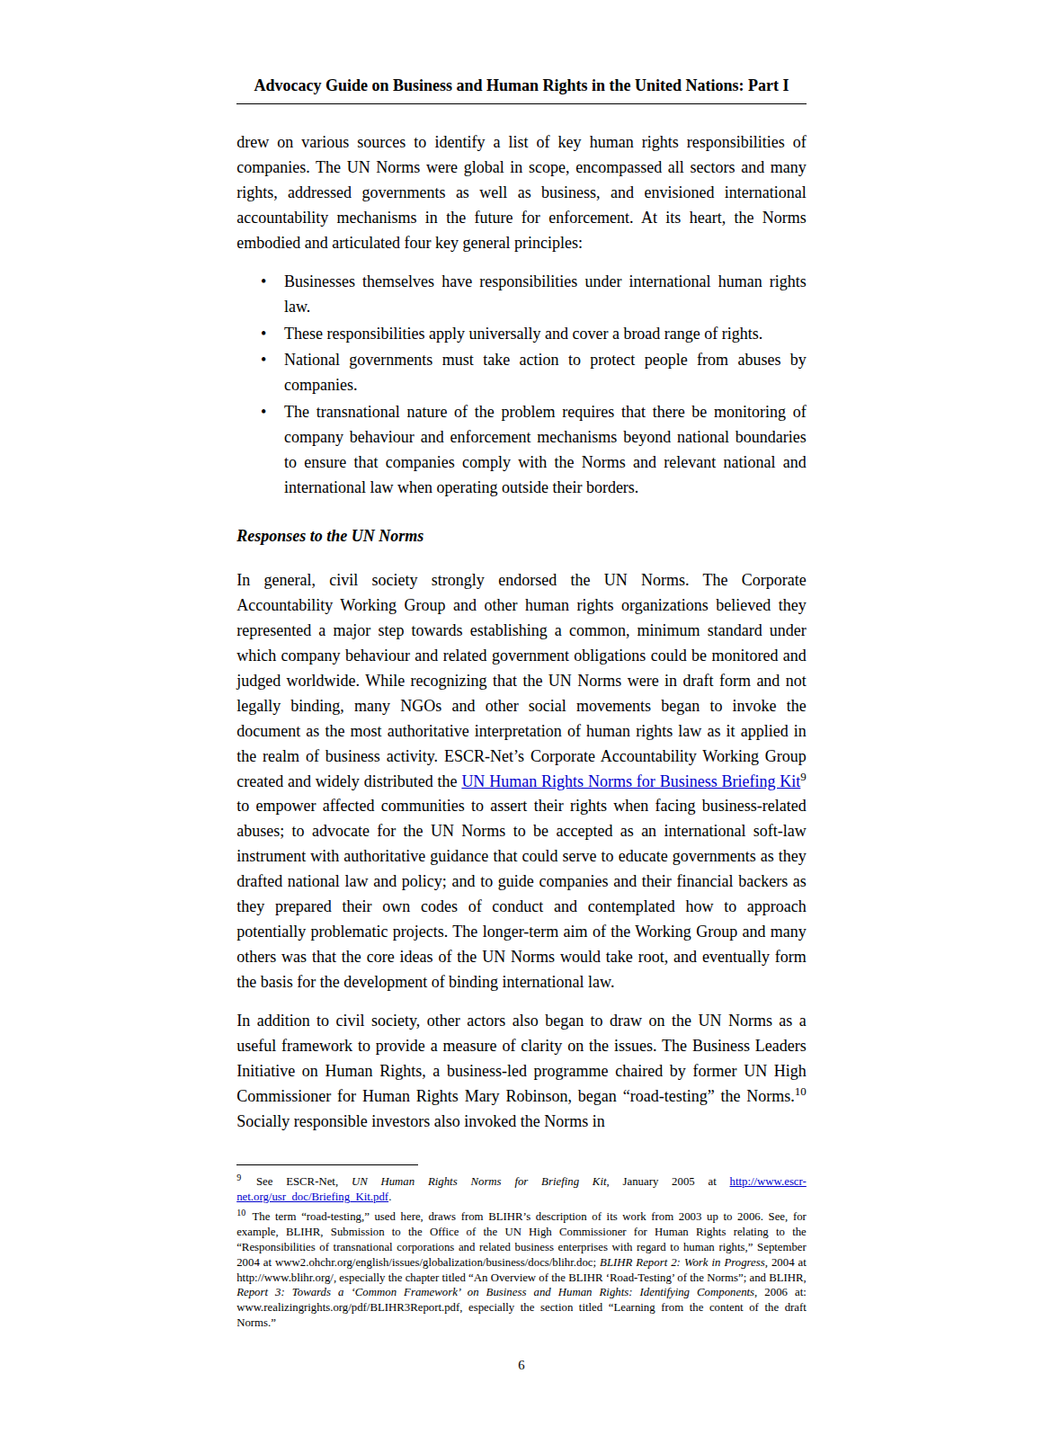Advocacy Guide on Business and Human Rights in the United Nations: Part I
drew on various sources to identify a list of key human rights responsibilities of companies. The UN Norms were global in scope, encompassed all sectors and many rights, addressed governments as well as business, and envisioned international accountability mechanisms in the future for enforcement. At its heart, the Norms embodied and articulated four key general principles:
Businesses themselves have responsibilities under international human rights law.
These responsibilities apply universally and cover a broad range of rights.
National governments must take action to protect people from abuses by companies.
The transnational nature of the problem requires that there be monitoring of company behaviour and enforcement mechanisms beyond national boundaries to ensure that companies comply with the Norms and relevant national and international law when operating outside their borders.
Responses to the UN Norms
In general, civil society strongly endorsed the UN Norms. The Corporate Accountability Working Group and other human rights organizations believed they represented a major step towards establishing a common, minimum standard under which company behaviour and related government obligations could be monitored and judged worldwide. While recognizing that the UN Norms were in draft form and not legally binding, many NGOs and other social movements began to invoke the document as the most authoritative interpretation of human rights law as it applied in the realm of business activity. ESCR‑Net’s Corporate Accountability Working Group created and widely distributed the UN Human Rights Norms for Business Briefing Kit9 to empower affected communities to assert their rights when facing business-related abuses; to advocate for the UN Norms to be accepted as an international soft-law instrument with authoritative guidance that could serve to educate governments as they drafted national law and policy; and to guide companies and their financial backers as they prepared their own codes of conduct and contemplated how to approach potentially problematic projects. The longer-term aim of the Working Group and many others was that the core ideas of the UN Norms would take root, and eventually form the basis for the development of binding international law.
In addition to civil society, other actors also began to draw on the UN Norms as a useful framework to provide a measure of clarity on the issues. The Business Leaders Initiative on Human Rights, a business-led programme chaired by former UN High Commissioner for Human Rights Mary Robinson, began “road-testing” the Norms.10 Socially responsible investors also invoked the Norms in
9 See ESCR-Net, UN Human Rights Norms for Briefing Kit, January 2005 at http://www.escr-net.org/usr_doc/Briefing_Kit.pdf.
10 The term “road-testing,” used here, draws from BLIHR’s description of its work from 2003 up to 2006. See, for example, BLIHR, Submission to the Office of the UN High Commissioner for Human Rights relating to the “Responsibilities of transnational corporations and related business enterprises with regard to human rights,” September 2004 at www2.ohchr.org/english/issues/globalization/business/docs/blihr.doc; BLIHR Report 2: Work in Progress, 2004 at http://www.blihr.org/, especially the chapter titled “An Overview of the BLIHR ‘Road-Testing’ of the Norms”; and BLIHR, Report 3: Towards a ‘Common Framework’ on Business and Human Rights: Identifying Components, 2006 at: www.realizingrights.org/pdf/BLIHR3Report.pdf, especially the section titled “Learning from the content of the draft Norms.”
6